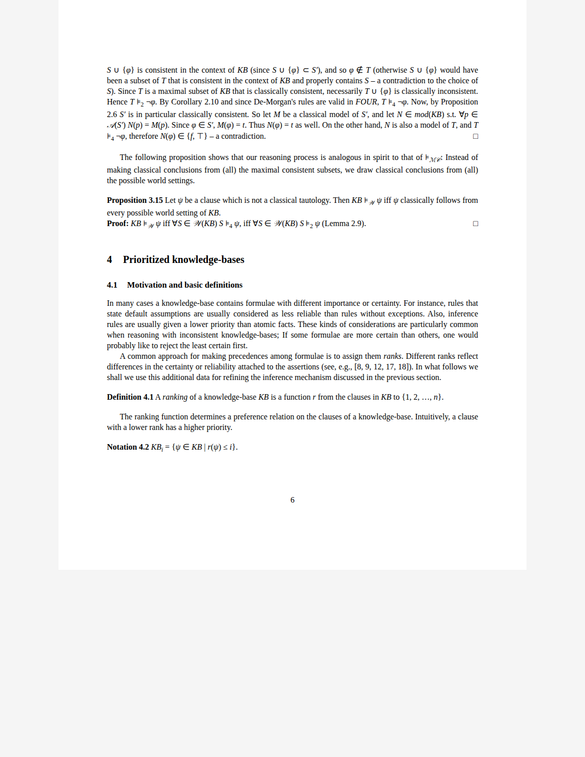S ∪ {φ} is consistent in the context of KB (since S ∪ {φ} ⊂ S′), and so φ ∉ T (otherwise S ∪ {φ} would have been a subset of T that is consistent in the context of KB and properly contains S – a contradiction to the choice of S). Since T is a maximal subset of KB that is classically consistent, necessarily T ∪ {φ} is classically inconsistent. Hence T ⊧2 ¬φ. By Corollary 2.10 and since De-Morgan's rules are valid in FOUR, T ⊧4 ¬φ. Now, by Proposition 2.6 S′ is in particular classically consistent. So let M be a classical model of S′, and let N ∈ mod(KB) s.t. ∀p ∈ 𝒜(S′) N(p) = M(p). Since φ ∈ S′, M(φ) = t. Thus N(φ) = t as well. On the other hand, N is also a model of T, and T ⊧4 ¬φ, therefore N(φ) ∈ {f, ⊤} – a contradiction. □
The following proposition shows that our reasoning process is analogous in spirit to that of ⊧ℳ𝒞: Instead of making classical conclusions from (all) the maximal consistent subsets, we draw classical conclusions from (all) the possible world settings.
Proposition 3.15 Let ψ be a clause which is not a classical tautology. Then KB ⊧𝒲 ψ iff ψ classically follows from every possible world setting of KB.
Proof: KB ⊧𝒲 ψ iff ∀S ∈ 𝒲(KB) S ⊧4 ψ, iff ∀S ∈ 𝒲(KB) S ⊧2 ψ (Lemma 2.9). □
4 Prioritized knowledge-bases
4.1 Motivation and basic definitions
In many cases a knowledge-base contains formulae with different importance or certainty. For instance, rules that state default assumptions are usually considered as less reliable than rules without exceptions. Also, inference rules are usually given a lower priority than atomic facts. These kinds of considerations are particularly common when reasoning with inconsistent knowledge-bases; If some formulae are more certain than others, one would probably like to reject the least certain first.
A common approach for making precedences among formulae is to assign them ranks. Different ranks reflect differences in the certainty or reliability attached to the assertions (see, e.g., [8, 9, 12, 17, 18]). In what follows we shall we use this additional data for refining the inference mechanism discussed in the previous section.
Definition 4.1 A ranking of a knowledge-base KB is a function r from the clauses in KB to {1, 2, …, n}.
The ranking function determines a preference relation on the clauses of a knowledge-base. Intuitively, a clause with a lower rank has a higher priority.
Notation 4.2 KBi = {ψ ∈ KB | r(ψ) ≤ i}.
6